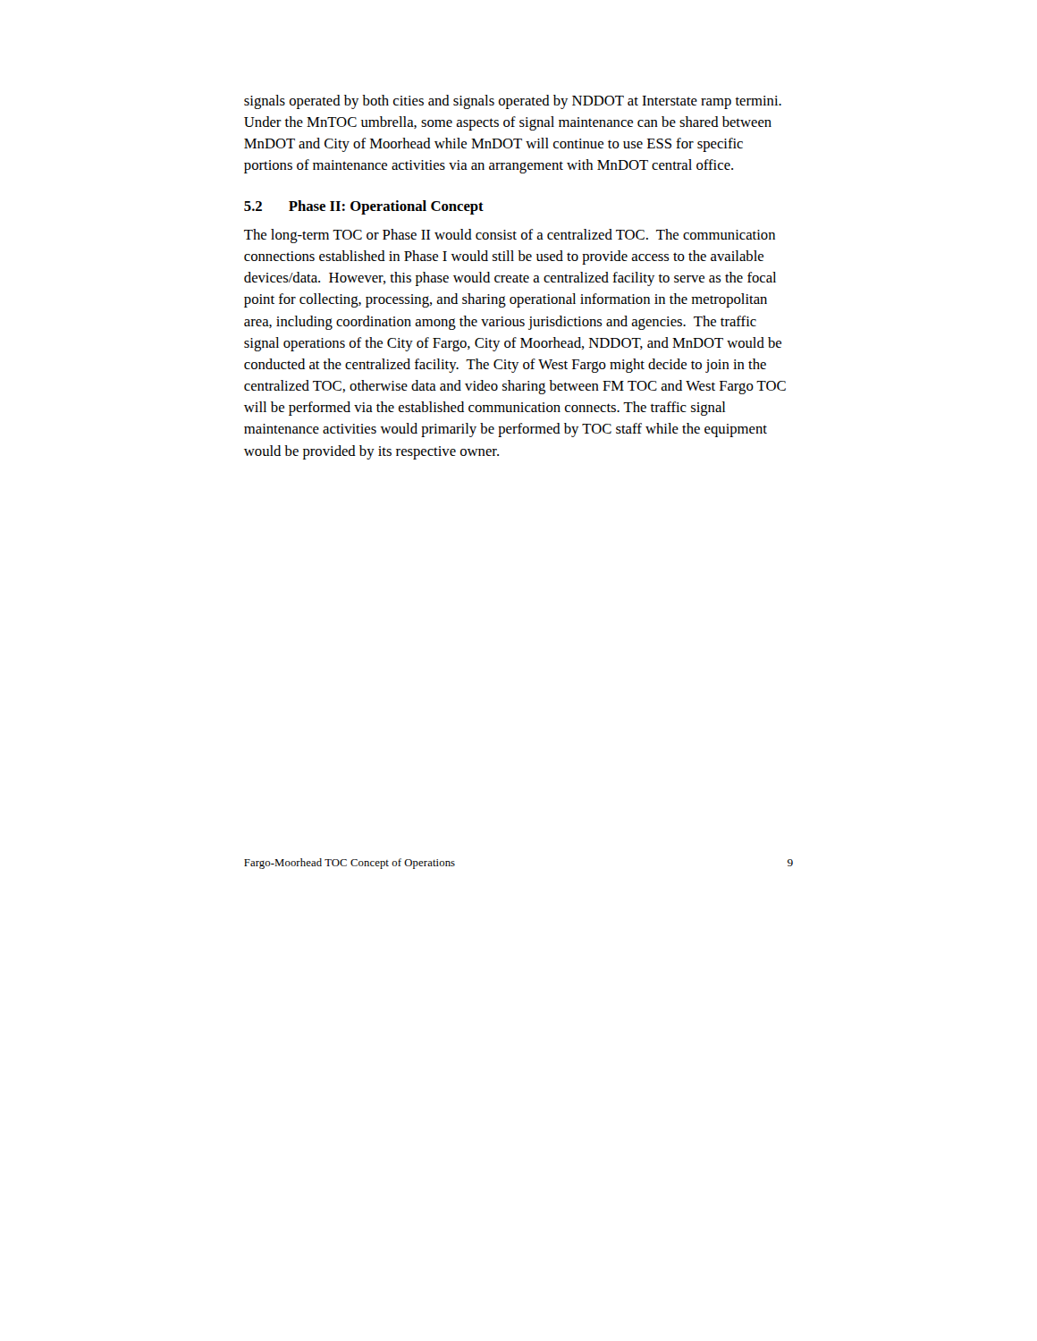signals operated by both cities and signals operated by NDDOT at Interstate ramp termini. Under the MnTOC umbrella, some aspects of signal maintenance can be shared between MnDOT and City of Moorhead while MnDOT will continue to use ESS for specific portions of maintenance activities via an arrangement with MnDOT central office.
5.2 Phase II: Operational Concept
The long-term TOC or Phase II would consist of a centralized TOC. The communication connections established in Phase I would still be used to provide access to the available devices/data. However, this phase would create a centralized facility to serve as the focal point for collecting, processing, and sharing operational information in the metropolitan area, including coordination among the various jurisdictions and agencies. The traffic signal operations of the City of Fargo, City of Moorhead, NDDOT, and MnDOT would be conducted at the centralized facility. The City of West Fargo might decide to join in the centralized TOC, otherwise data and video sharing between FM TOC and West Fargo TOC will be performed via the established communication connects. The traffic signal maintenance activities would primarily be performed by TOC staff while the equipment would be provided by its respective owner.
Fargo-Moorhead TOC Concept of Operations 9